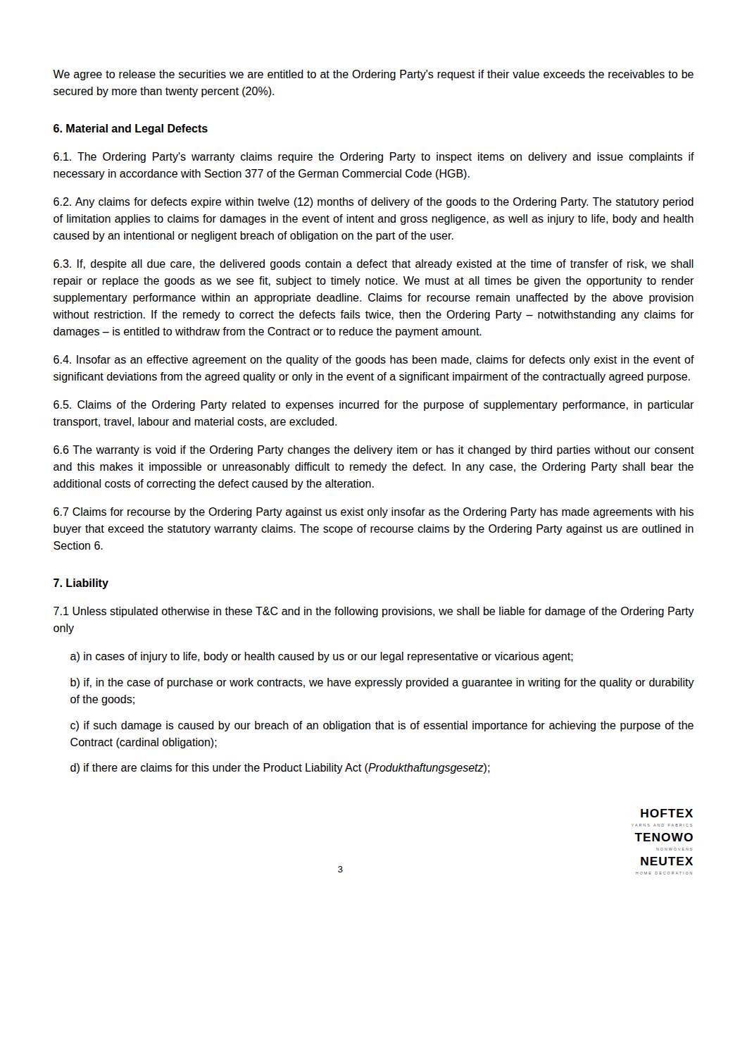We agree to release the securities we are entitled to at the Ordering Party's request if their value exceeds the receivables to be secured by more than twenty percent (20%).
6. Material and Legal Defects
6.1. The Ordering Party's warranty claims require the Ordering Party to inspect items on delivery and issue complaints if necessary in accordance with Section 377 of the German Commercial Code (HGB).
6.2. Any claims for defects expire within twelve (12) months of delivery of the goods to the Ordering Party. The statutory period of limitation applies to claims for damages in the event of intent and gross negligence, as well as injury to life, body and health caused by an intentional or negligent breach of obligation on the part of the user.
6.3. If, despite all due care, the delivered goods contain a defect that already existed at the time of transfer of risk, we shall repair or replace the goods as we see fit, subject to timely notice. We must at all times be given the opportunity to render supplementary performance within an appropriate deadline. Claims for recourse remain unaffected by the above provision without restriction. If the remedy to correct the defects fails twice, then the Ordering Party – notwithstanding any claims for damages – is entitled to withdraw from the Contract or to reduce the payment amount.
6.4. Insofar as an effective agreement on the quality of the goods has been made, claims for defects only exist in the event of significant deviations from the agreed quality or only in the event of a significant impairment of the contractually agreed purpose.
6.5. Claims of the Ordering Party related to expenses incurred for the purpose of supplementary performance, in particular transport, travel, labour and material costs, are excluded.
6.6 The warranty is void if the Ordering Party changes the delivery item or has it changed by third parties without our consent and this makes it impossible or unreasonably difficult to remedy the defect. In any case, the Ordering Party shall bear the additional costs of correcting the defect caused by the alteration.
6.7 Claims for recourse by the Ordering Party against us exist only insofar as the Ordering Party has made agreements with his buyer that exceed the statutory warranty claims. The scope of recourse claims by the Ordering Party against us are outlined in Section 6.
7. Liability
7.1 Unless stipulated otherwise in these T&C and in the following provisions, we shall be liable for damage of the Ordering Party only
a) in cases of injury to life, body or health caused by us or our legal representative or vicarious agent;
b) if, in the case of purchase or work contracts, we have expressly provided a guarantee in writing for the quality or durability of the goods;
c) if such damage is caused by our breach of an obligation that is of essential importance for achieving the purpose of the Contract (cardinal obligation);
d) if there are claims for this under the Product Liability Act (Produkthaftungsgesetz);
3
HOFTEXYARNS AND FABRICS TENOWONONWOVENS NEUTEXHOME DECORATION